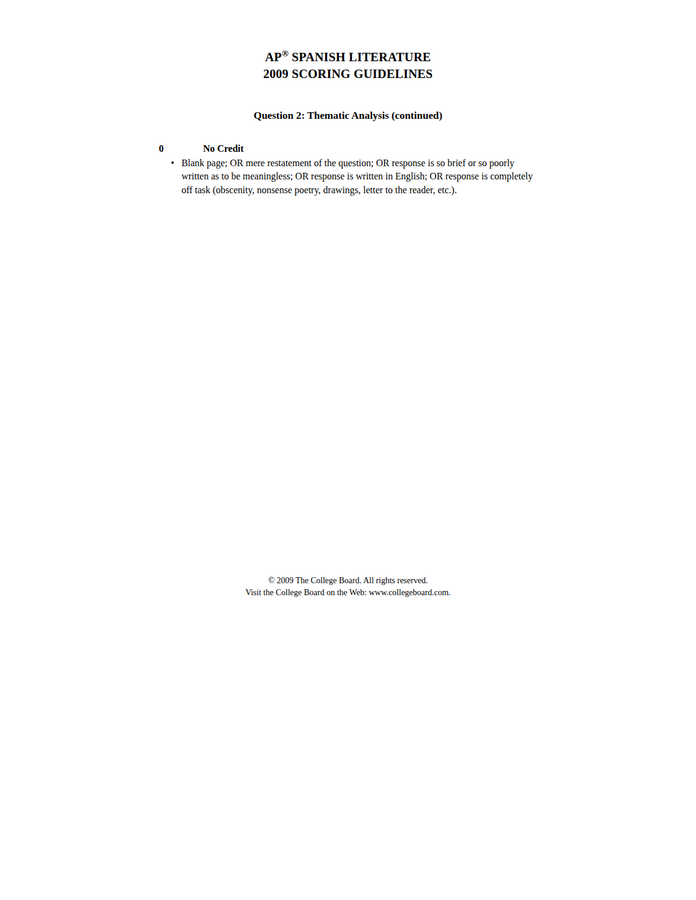AP® SPANISH LITERATURE
2009 SCORING GUIDELINES
Question 2: Thematic Analysis (continued)
0
No Credit
Blank page; OR mere restatement of the question; OR response is so brief or so poorly written as to be meaningless; OR response is written in English; OR response is completely off task (obscenity, nonsense poetry, drawings, letter to the reader, etc.).
© 2009 The College Board. All rights reserved.
Visit the College Board on the Web: www.collegeboard.com.